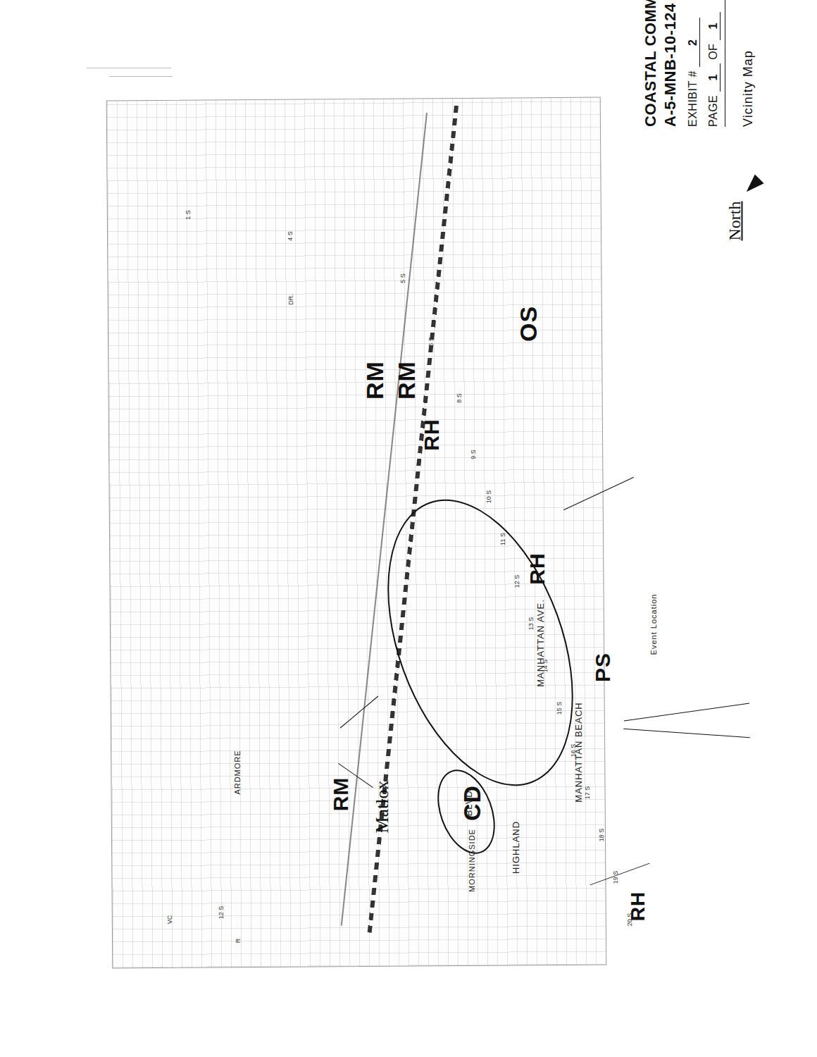RM
RM
RH
RH
OS
PS
CD
RM
RH
MANHATTAN AVE.
MANHATTAN BEACH
BLVD.
HIGHLAND
MORNINGSIDE
ARDMORE
Event Location
1 S
4 S
5 S
DR.
6 S
8 S
9 S
10 S
11 S
12 S
13 S
14 S
15 S
16 S
17 S
18 S
19 S
20 S
12 S
R
VC
Matlox
North
COASTAL COMMISSION
A-5-MNB-10-124
EXHIBIT # 2
PAGE 1 OF 1
Vicinity Map